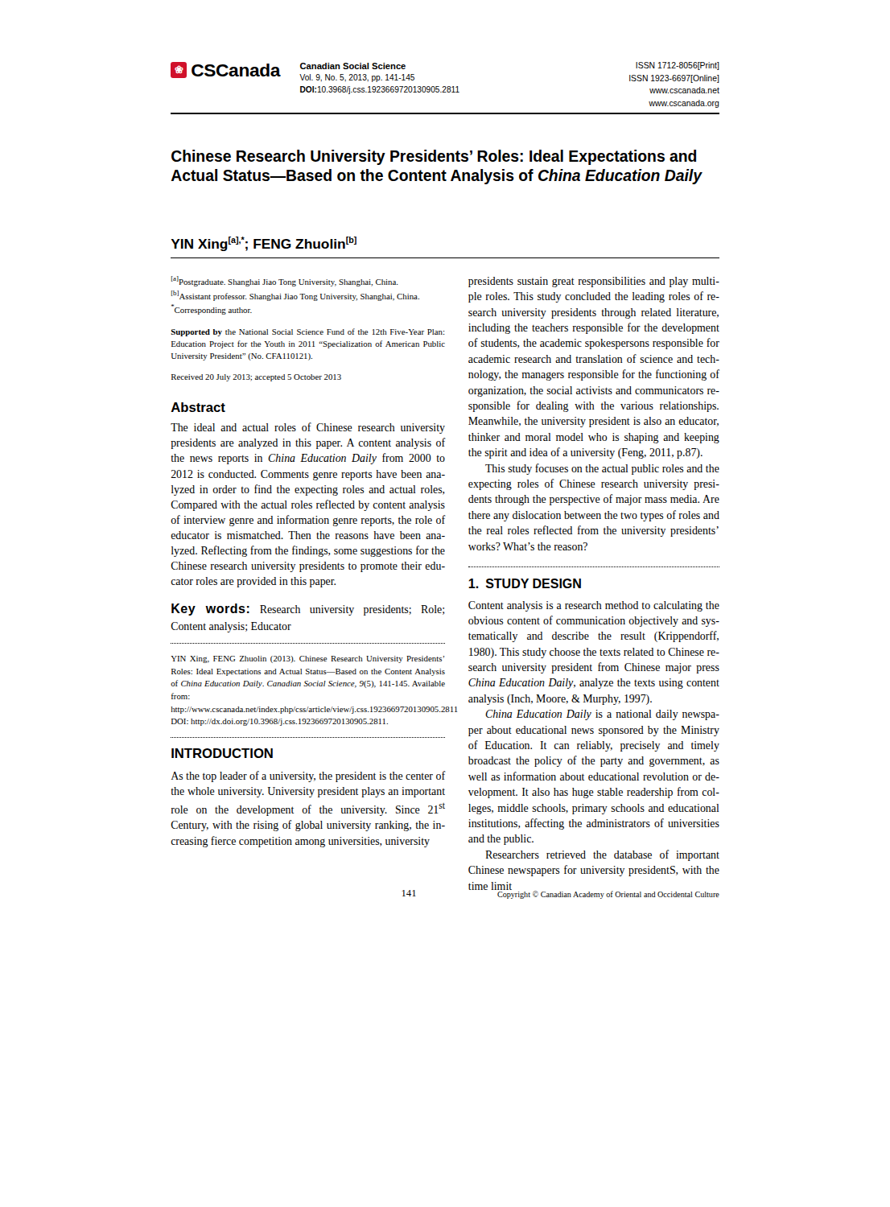CSCanada
Canadian Social Science
Vol. 9, No. 5, 2013, pp. 141-145
DOI: 10.3968/j.css.1923669720130905.2811
ISSN 1712-8056[Print]
ISSN 1923-6697[Online]
www.cscanada.net
www.cscanada.org
Chinese Research University Presidents’ Roles: Ideal Expectations and Actual Status—Based on the Content Analysis of China Education Daily
YIN Xing[a],*; FENG Zhuolin[b]
[a]Postgraduate. Shanghai Jiao Tong University, Shanghai, China.
[b]Assistant professor. Shanghai Jiao Tong University, Shanghai, China.
*Corresponding author.
Supported by the National Social Science Fund of the 12th Five-Year Plan: Education Project for the Youth in 2011 “Specialization of American Public University President” (No. CFA110121).
Received 20 July 2013; accepted 5 October 2013
Abstract
The ideal and actual roles of Chinese research university presidents are analyzed in this paper. A content analysis of the news reports in China Education Daily from 2000 to 2012 is conducted. Comments genre reports have been analyzed in order to find the expecting roles and actual roles, Compared with the actual roles reflected by content analysis of interview genre and information genre reports, the role of educator is mismatched. Then the reasons have been analyzed. Reflecting from the findings, some suggestions for the Chinese research university presidents to promote their educator roles are provided in this paper.
Key words: Research university presidents; Role; Content analysis; Educator
YIN Xing, FENG Zhuolin (2013). Chinese Research University Presidents’ Roles: Ideal Expectations and Actual Status—Based on the Content Analysis of China Education Daily. Canadian Social Science, 9(5), 141-145. Available from: http://www.cscanada.net/index.php/css/article/view/j.css.1923669720130905.2811 DOI: http://dx.doi.org/10.3968/j.css.1923669720130905.2811.
INTRODUCTION
As the top leader of a university, the president is the center of the whole university. University president plays an important role on the development of the university. Since 21st Century, with the rising of global university ranking, the increasing fierce competition among universities, university
presidents sustain great responsibilities and play multiple roles. This study concluded the leading roles of research university presidents through related literature, including the teachers responsible for the development of students, the academic spokespersons responsible for academic research and translation of science and technology, the managers responsible for the functioning of organization, the social activists and communicators responsible for dealing with the various relationships. Meanwhile, the university president is also an educator, thinker and moral model who is shaping and keeping the spirit and idea of a university (Feng, 2011, p.87).
This study focuses on the actual public roles and the expecting roles of Chinese research university presidents through the perspective of major mass media. Are there any dislocation between the two types of roles and the real roles reflected from the university presidents’ works? What’s the reason?
1. STUDY DESIGN
Content analysis is a research method to calculating the obvious content of communication objectively and systematically and describe the result (Krippendorff, 1980). This study choose the texts related to Chinese research university president from Chinese major press China Education Daily, analyze the texts using content analysis (Inch, Moore, & Murphy, 1997).
China Education Daily is a national daily newspaper about educational news sponsored by the Ministry of Education. It can reliably, precisely and timely broadcast the policy of the party and government, as well as information about educational revolution or development. It also has huge stable readership from colleges, middle schools, primary schools and educational institutions, affecting the administrators of universities and the public.
Researchers retrieved the database of important Chinese newspapers for university presidentS, with the time limit
141
Copyright © Canadian Academy of Oriental and Occidental Culture